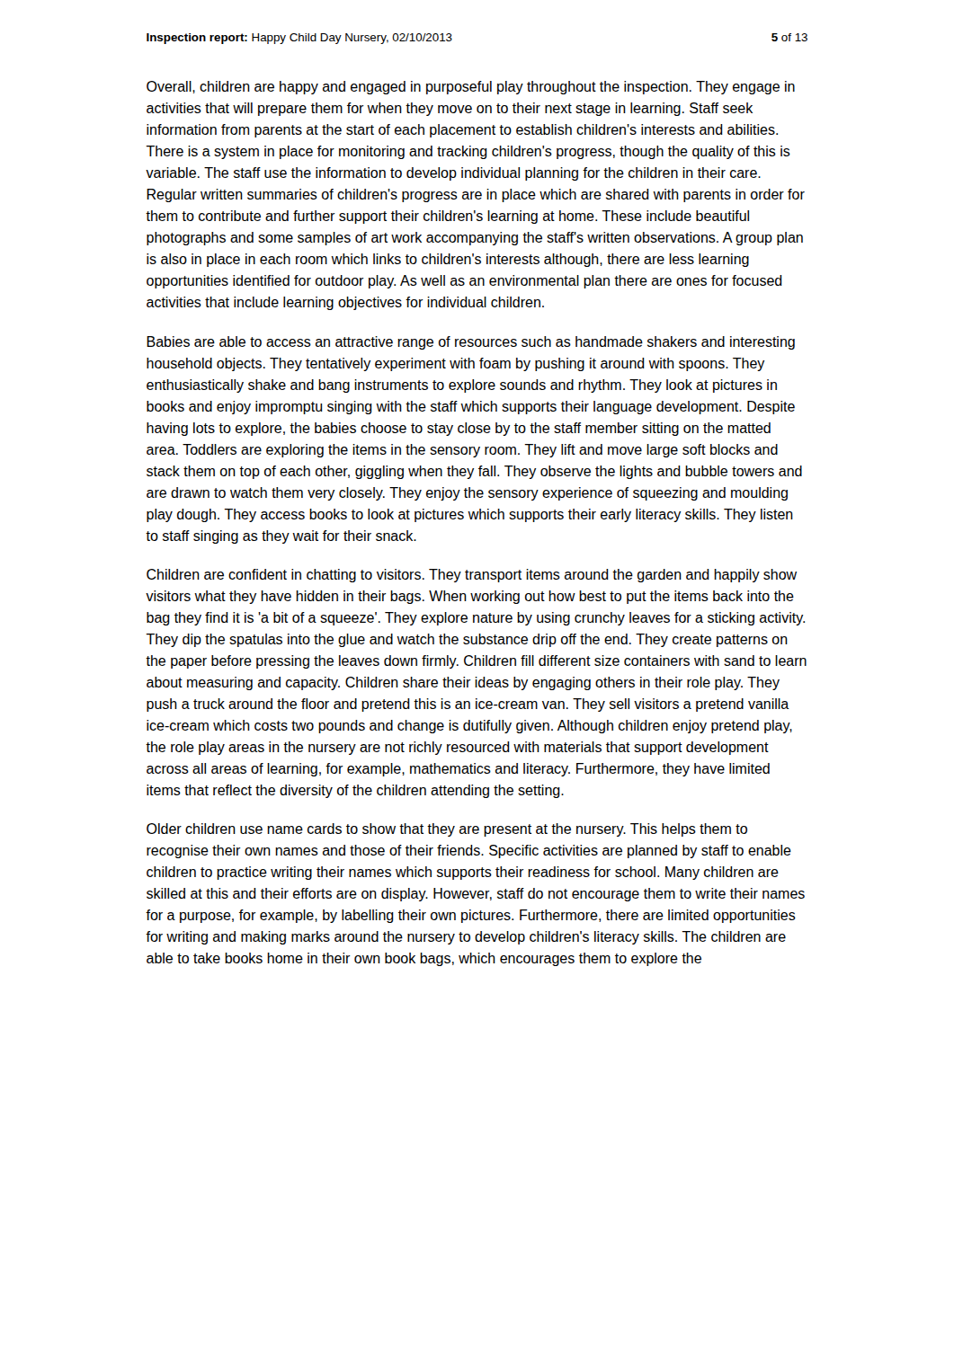Inspection report: Happy Child Day Nursery, 02/10/2013
5 of 13
Overall, children are happy and engaged in purposeful play throughout the inspection. They engage in activities that will prepare them for when they move on to their next stage in learning. Staff seek information from parents at the start of each placement to establish children's interests and abilities. There is a system in place for monitoring and tracking children's progress, though the quality of this is variable. The staff use the information to develop individual planning for the children in their care. Regular written summaries of children's progress are in place which are shared with parents in order for them to contribute and further support their children's learning at home. These include beautiful photographs and some samples of art work accompanying the staff's written observations. A group plan is also in place in each room which links to children's interests although, there are less learning opportunities identified for outdoor play. As well as an environmental plan there are ones for focused activities that include learning objectives for individual children.
Babies are able to access an attractive range of resources such as handmade shakers and interesting household objects. They tentatively experiment with foam by pushing it around with spoons. They enthusiastically shake and bang instruments to explore sounds and rhythm. They look at pictures in books and enjoy impromptu singing with the staff which supports their language development. Despite having lots to explore, the babies choose to stay close by to the staff member sitting on the matted area. Toddlers are exploring the items in the sensory room. They lift and move large soft blocks and stack them on top of each other, giggling when they fall. They observe the lights and bubble towers and are drawn to watch them very closely. They enjoy the sensory experience of squeezing and moulding play dough. They access books to look at pictures which supports their early literacy skills. They listen to staff singing as they wait for their snack.
Children are confident in chatting to visitors. They transport items around the garden and happily show visitors what they have hidden in their bags. When working out how best to put the items back into the bag they find it is 'a bit of a squeeze'. They explore nature by using crunchy leaves for a sticking activity. They dip the spatulas into the glue and watch the substance drip off the end. They create patterns on the paper before pressing the leaves down firmly. Children fill different size containers with sand to learn about measuring and capacity. Children share their ideas by engaging others in their role play. They push a truck around the floor and pretend this is an ice-cream van. They sell visitors a pretend vanilla ice-cream which costs two pounds and change is dutifully given. Although children enjoy pretend play, the role play areas in the nursery are not richly resourced with materials that support development across all areas of learning, for example, mathematics and literacy. Furthermore, they have limited items that reflect the diversity of the children attending the setting.
Older children use name cards to show that they are present at the nursery. This helps them to recognise their own names and those of their friends. Specific activities are planned by staff to enable children to practice writing their names which supports their readiness for school. Many children are skilled at this and their efforts are on display. However, staff do not encourage them to write their names for a purpose, for example, by labelling their own pictures. Furthermore, there are limited opportunities for writing and making marks around the nursery to develop children's literacy skills. The children are able to take books home in their own book bags, which encourages them to explore the